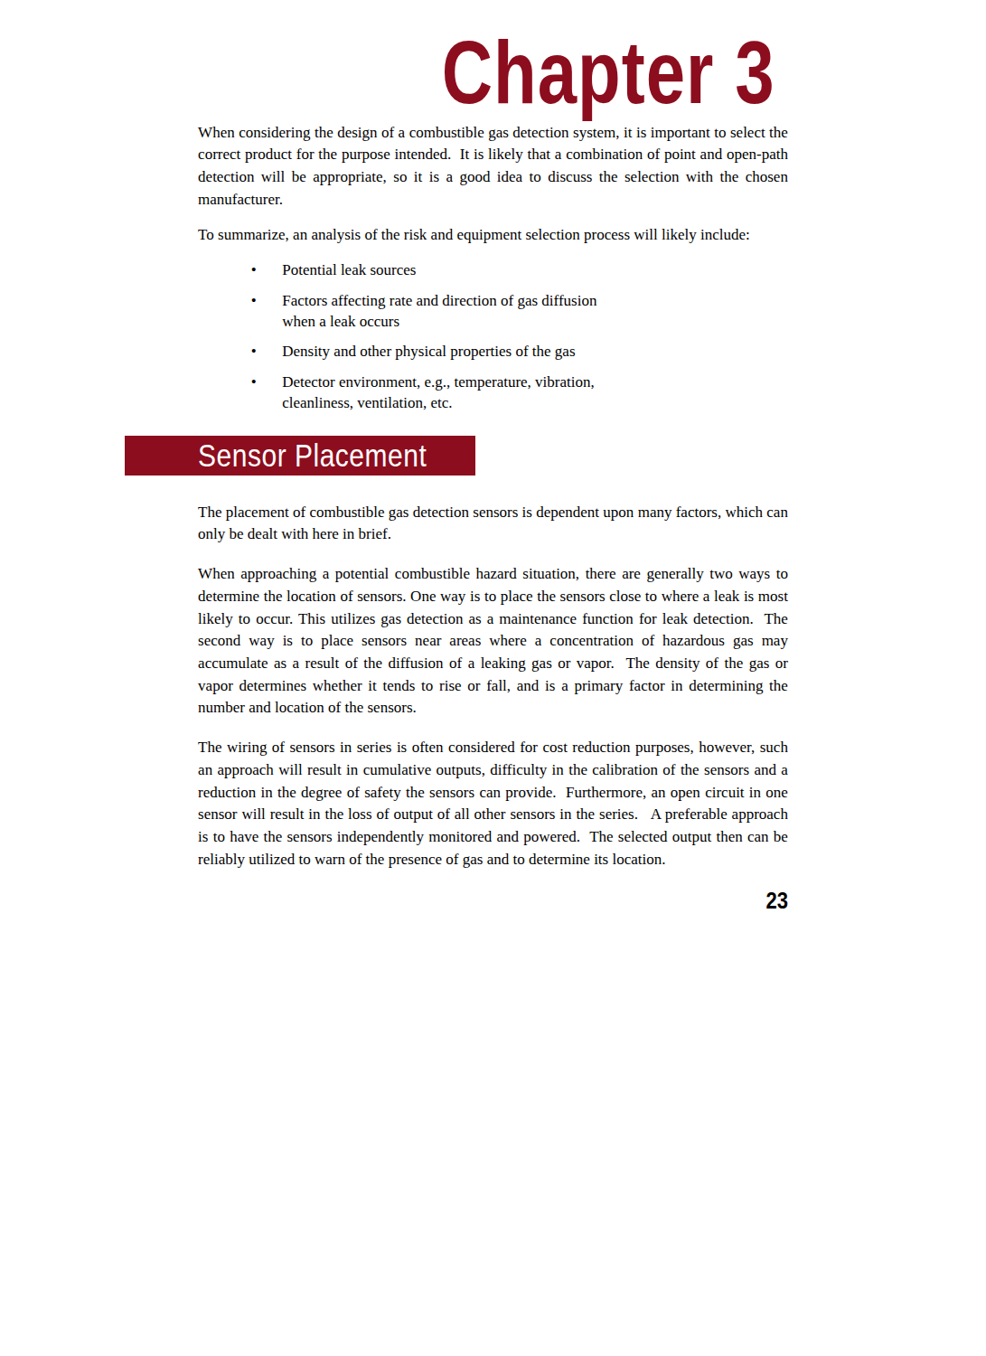Chapter 3
When considering the design of a combustible gas detection system, it is important to select the correct product for the purpose intended. It is likely that a combination of point and open-path detection will be appropriate, so it is a good idea to discuss the selection with the chosen manufacturer.
To summarize, an analysis of the risk and equipment selection process will likely include:
Potential leak sources
Factors affecting rate and direction of gas diffusion
when a leak occurs
Density and other physical properties of the gas
Detector environment, e.g., temperature, vibration,
cleanliness, ventilation, etc.
Sensor Placement
The placement of combustible gas detection sensors is dependent upon many factors, which can only be dealt with here in brief.
When approaching a potential combustible hazard situation, there are generally two ways to determine the location of sensors. One way is to place the sensors close to where a leak is most likely to occur. This utilizes gas detection as a maintenance function for leak detection. The second way is to place sensors near areas where a concentration of hazardous gas may accumulate as a result of the diffusion of a leaking gas or vapor. The density of the gas or vapor determines whether it tends to rise or fall, and is a primary factor in determining the number and location of the sensors.
The wiring of sensors in series is often considered for cost reduction purposes, however, such an approach will result in cumulative outputs, difficulty in the calibration of the sensors and a reduction in the degree of safety the sensors can provide. Furthermore, an open circuit in one sensor will result in the loss of output of all other sensors in the series. A preferable approach is to have the sensors independently monitored and powered. The selected output then can be reliably utilized to warn of the presence of gas and to determine its location.
23